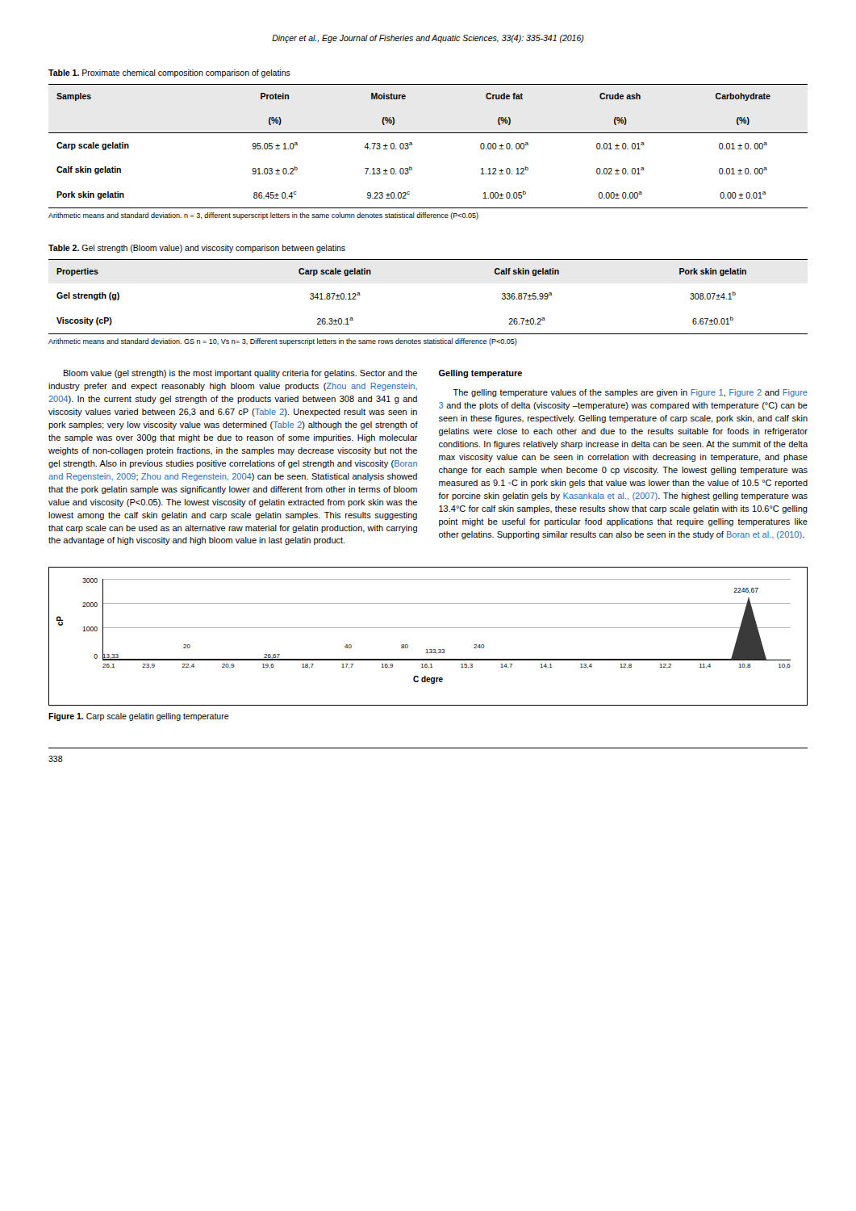Dinçer et al., Ege Journal of Fisheries and Aquatic Sciences, 33(4): 335-341 (2016)
Table 1. Proximate chemical composition comparison of gelatins
| Samples | Protein | Moisture | Crude fat | Crude ash | Carbohydrate |
| --- | --- | --- | --- | --- | --- |
| | (%) | (%) | (%) | (%) | (%) |
| Carp scale gelatin | 95.05 ± 1.0 a | 4.73 ± 0. 03 a | 0.00 ± 0. 00 a | 0.01 ± 0. 01 a | 0.01 ± 0. 00 a |
| Calf skin gelatin | 91.03 ± 0.2 b | 7.13 ± 0. 03 b | 1.12 ± 0. 12 b | 0.02 ± 0. 01 a | 0.01 ± 0. 00 a |
| Pork skin gelatin | 86.45± 0.4 c | 9.23 ±0.02 c | 1.00± 0.05 b | 0.00± 0.00 a | 0.00 ± 0.01 a |
Arithmetic means and standard deviation. n = 3, different superscript letters in the same column denotes statistical difference (P<0.05)
Table 2. Gel strength (Bloom value) and viscosity comparison between gelatins
| Properties | Carp scale gelatin | Calf skin gelatin | Pork skin gelatin |
| --- | --- | --- | --- |
| Gel strength (g) | 341.87±0.12 a | 336.87±5.99 a | 308.07±4.1 b |
| Viscosity (cP) | 26.3±0.1 a | 26.7±0.2 a | 6.67±0.01 b |
Arithmetic means and standard deviation. GS n = 10, Vs n= 3, Different superscript letters in the same rows denotes statistical difference (P<0.05)
Bloom value (gel strength) is the most important quality criteria for gelatins. Sector and the industry prefer and expect reasonably high bloom value products (Zhou and Regenstein, 2004). In the current study gel strength of the products varied between 308 and 341 g and viscosity values varied between 26,3 and 6.67 cP (Table 2). Unexpected result was seen in pork samples; very low viscosity value was determined (Table 2) although the gel strength of the sample was over 300g that might be due to reason of some impurities. High molecular weights of non-collagen protein fractions, in the samples may decrease viscosity but not the gel strength. Also in previous studies positive correlations of gel strength and viscosity (Boran and Regenstein, 2009; Zhou and Regenstein, 2004) can be seen. Statistical analysis showed that the pork gelatin sample was significantly lower and different from other in terms of bloom value and viscosity (P<0.05). The lowest viscosity of gelatin extracted from pork skin was the lowest among the calf skin gelatin and carp scale gelatin samples. This results suggesting that carp scale can be used as an alternative raw material for gelatin production, with carrying the advantage of high viscosity and high bloom value in last gelatin product.
Gelling temperature
The gelling temperature values of the samples are given in Figure 1, Figure 2 and Figure 3 and the plots of delta (viscosity –temperature) was compared with temperature (°C) can be seen in these figures, respectively. Gelling temperature of carp scale, pork skin, and calf skin gelatins were close to each other and due to the results suitable for foods in refrigerator conditions. In figures relatively sharp increase in delta can be seen. At the summit of the delta max viscosity value can be seen in correlation with decreasing in temperature, and phase change for each sample when become 0 cp viscosity. The lowest gelling temperature was measured as 9.1 ◦C in pork skin gels that value was lower than the value of 10.5 °C reported for porcine skin gelatin gels by Kasankala et al., (2007). The highest gelling temperature was 13.4°C for calf skin samples, these results show that carp scale gelatin with its 10.6°C gelling point might be useful for particular food applications that require gelling temperatures like other gelatins. Supporting similar results can also be seen in the study of Boran et al., (2010).
cP
3000
2000
1000
0
2246,67
13,33 20 26,67 40 80 133,33 240
26,123,922,420,919,618,717,716,916,115,314,714,113,412,812,211,410,810,6
C degre
Figure 1. Carp scale gelatin gelling temperature
338